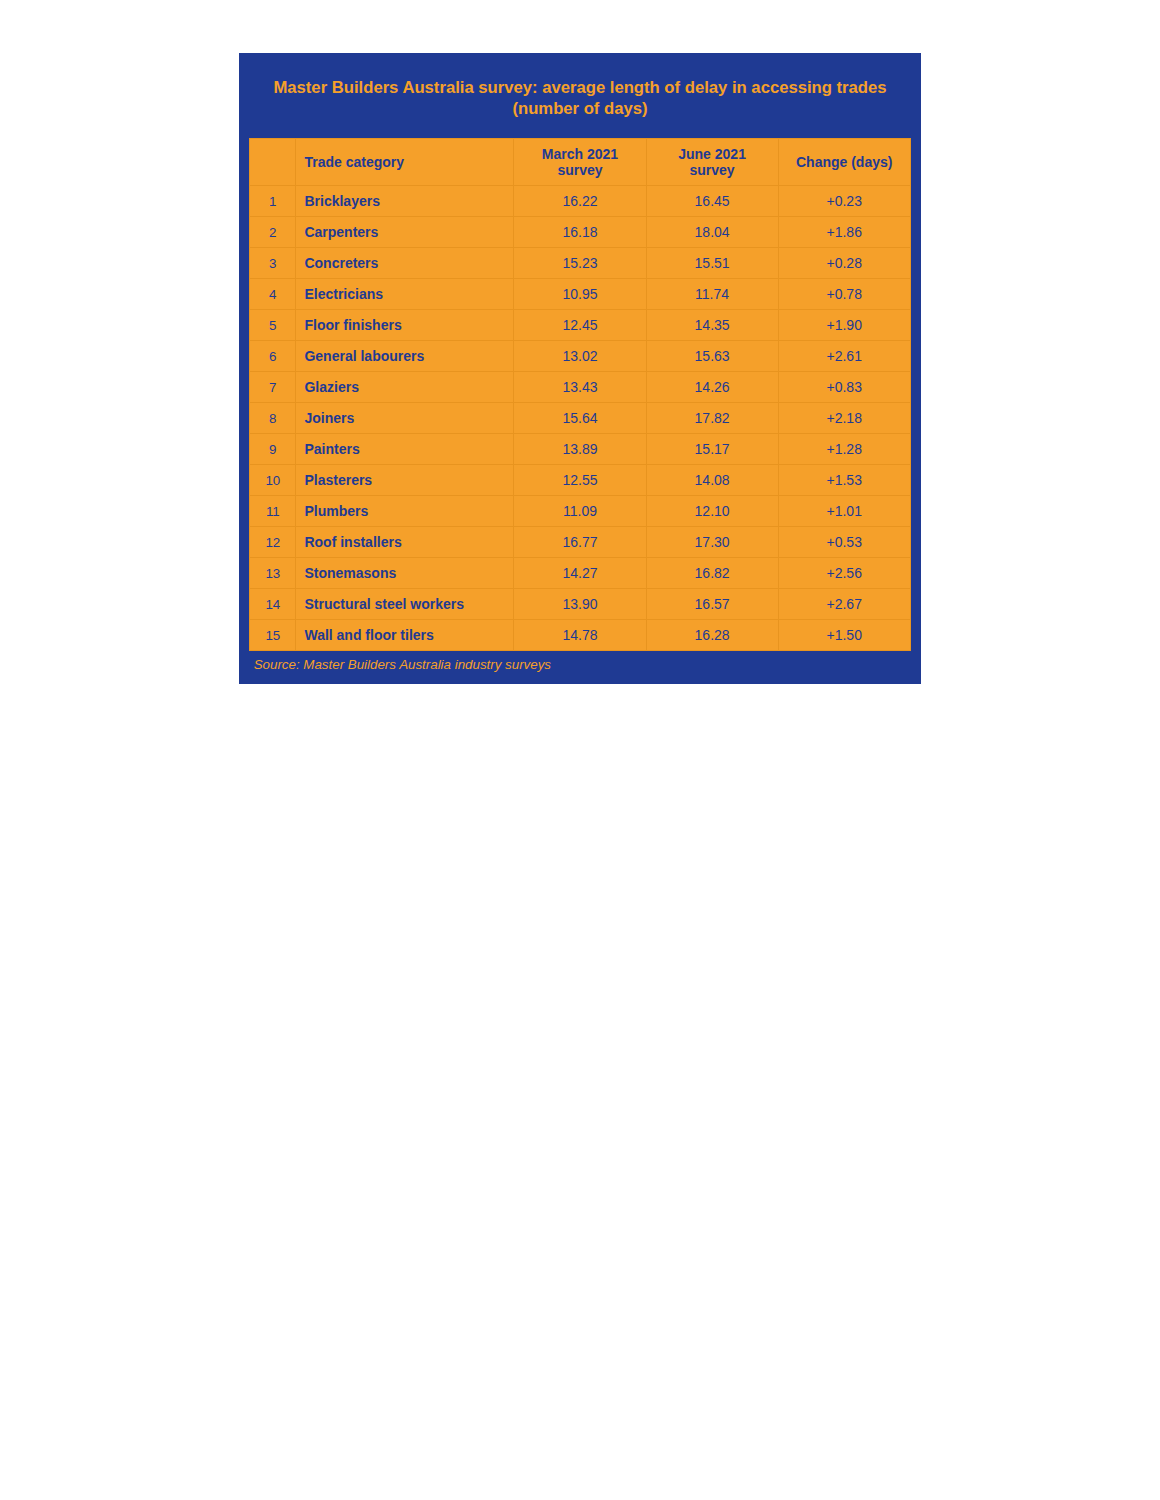Master Builders Australia survey: average length of delay in accessing trades (number of days)
| | Trade category | March 2021 survey | June 2021 survey | Change (days) |
| --- | --- | --- | --- | --- |
| 1 | Bricklayers | 16.22 | 16.45 | +0.23 |
| 2 | Carpenters | 16.18 | 18.04 | +1.86 |
| 3 | Concreters | 15.23 | 15.51 | +0.28 |
| 4 | Electricians | 10.95 | 11.74 | +0.78 |
| 5 | Floor finishers | 12.45 | 14.35 | +1.90 |
| 6 | General labourers | 13.02 | 15.63 | +2.61 |
| 7 | Glaziers | 13.43 | 14.26 | +0.83 |
| 8 | Joiners | 15.64 | 17.82 | +2.18 |
| 9 | Painters | 13.89 | 15.17 | +1.28 |
| 10 | Plasterers | 12.55 | 14.08 | +1.53 |
| 11 | Plumbers | 11.09 | 12.10 | +1.01 |
| 12 | Roof installers | 16.77 | 17.30 | +0.53 |
| 13 | Stonemasons | 14.27 | 16.82 | +2.56 |
| 14 | Structural steel workers | 13.90 | 16.57 | +2.67 |
| 15 | Wall and floor tilers | 14.78 | 16.28 | +1.50 |
| Source: Master Builders Australia industry surveys |